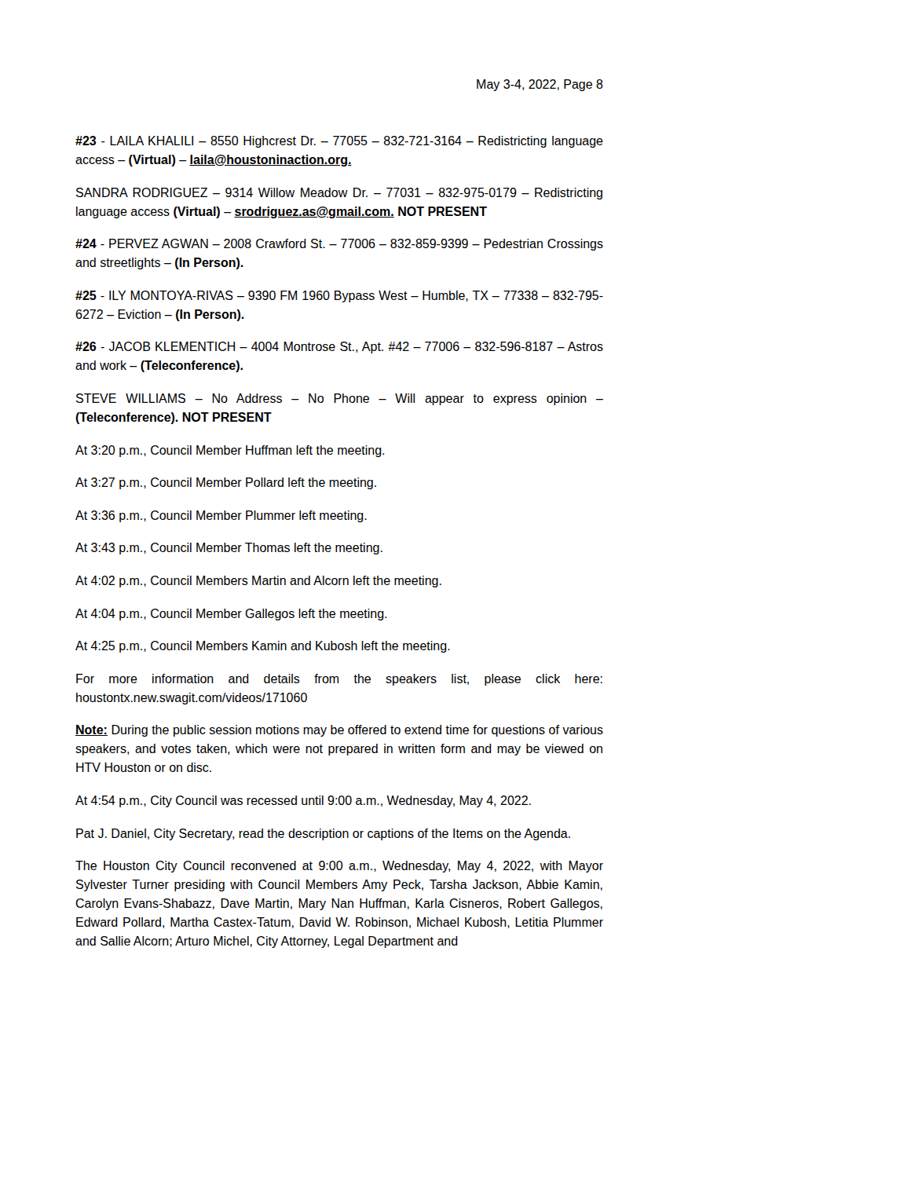May 3-4, 2022, Page 8
#23 - LAILA KHALILI – 8550 Highcrest Dr. – 77055 – 832-721-3164 – Redistricting language access – (Virtual) – laila@houstoninaction.org.
SANDRA RODRIGUEZ – 9314 Willow Meadow Dr. – 77031 – 832-975-0179 – Redistricting language access (Virtual) – srodriguez.as@gmail.com. NOT PRESENT
#24 - PERVEZ AGWAN – 2008 Crawford St. – 77006 – 832-859-9399 – Pedestrian Crossings and streetlights – (In Person).
#25 - ILY MONTOYA-RIVAS – 9390 FM 1960 Bypass West – Humble, TX – 77338 – 832-795-6272 – Eviction – (In Person).
#26 - JACOB KLEMENTICH – 4004 Montrose St., Apt. #42 – 77006 – 832-596-8187 – Astros and work – (Teleconference).
STEVE WILLIAMS – No Address – No Phone – Will appear to express opinion – (Teleconference). NOT PRESENT
At 3:20 p.m., Council Member Huffman left the meeting.
At 3:27 p.m., Council Member Pollard left the meeting.
At 3:36 p.m., Council Member Plummer left meeting.
At 3:43 p.m., Council Member Thomas left the meeting.
At 4:02 p.m., Council Members Martin and Alcorn left the meeting.
At 4:04 p.m., Council Member Gallegos left the meeting.
At 4:25 p.m., Council Members Kamin and Kubosh left the meeting.
For more information and details from the speakers list, please click here: houstontx.new.swagit.com/videos/171060
Note: During the public session motions may be offered to extend time for questions of various speakers, and votes taken, which were not prepared in written form and may be viewed on HTV Houston or on disc.
At 4:54 p.m., City Council was recessed until 9:00 a.m., Wednesday, May 4, 2022.
Pat J. Daniel, City Secretary, read the description or captions of the Items on the Agenda.
The Houston City Council reconvened at 9:00 a.m., Wednesday, May 4, 2022, with Mayor Sylvester Turner presiding with Council Members Amy Peck, Tarsha Jackson, Abbie Kamin, Carolyn Evans-Shabazz, Dave Martin, Mary Nan Huffman, Karla Cisneros, Robert Gallegos, Edward Pollard, Martha Castex-Tatum, David W. Robinson, Michael Kubosh, Letitia Plummer and Sallie Alcorn; Arturo Michel, City Attorney, Legal Department and